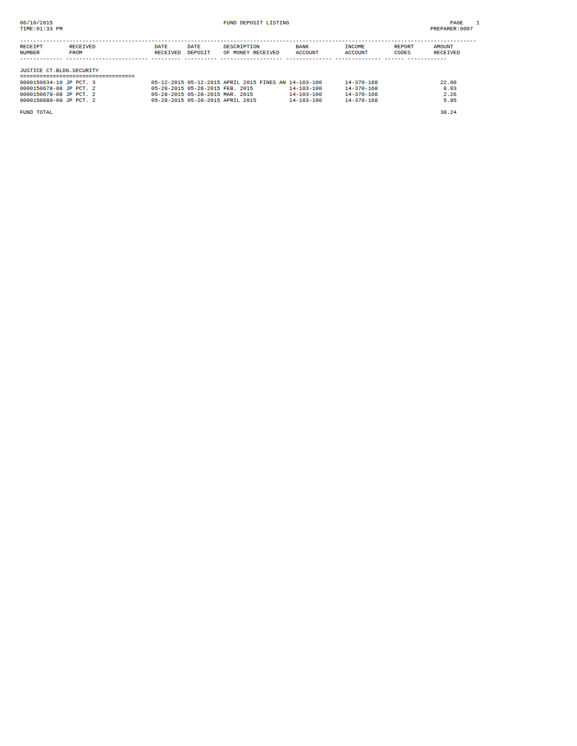06/10/2015                                                    FUND DEPOSIT LISTING                                                 PAGE    1
TIME:01:33 PM                                                                                                                PREPARER:0007

-------------------------------------------------------------------------------------------------------------------------------------------
RECEIPT        RECEIVED                  DATE      DATE       DESCRIPTION           BANK           INCOME         REPORT      AMOUNT
NUMBER         FROM                      RECEIVED  DEPOSIT    OF MONEY RECEIVED     ACCOUNT        ACCOUNT        CODES       RECEIVED
------------- ------------------------- --------- ---------- ------------------- -------------- -------------- ------ ------------

JUSTICE CT.BLDG.SECURITY
===================================
0000150634-10 JP PCT. 3                 05-12-2015 05-12-2015 APRIL 2015 FINES AN 14-103-100       14-370-168                   22.00
0000150678-08 JP PCT. 2                 05-28-2015 05-28-2015 FEB. 2015           14-103-100       14-370-168                    8.03
0000150679-08 JP PCT. 2                 05-28-2015 05-28-2015 MAR. 2015           14-103-100       14-370-168                    2.26
0000150680-09 JP PCT. 2                 05-28-2015 05-28-2015 APRIL 2015          14-103-100       14-370-168                    5.95

FUND TOTAL                                                                                                                      38.24